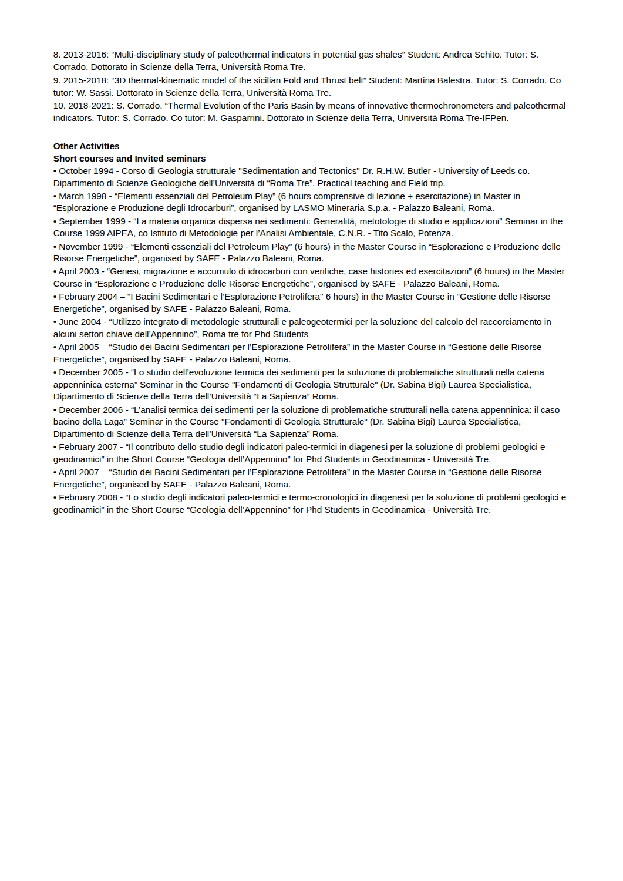8. 2013-2016: “Multi-disciplinary study of paleothermal indicators in potential gas shales” Student: Andrea Schito. Tutor: S. Corrado. Dottorato in Scienze della Terra, Università Roma Tre.
9. 2015-2018: “3D thermal-kinematic model of the sicilian Fold and Thrust belt” Student: Martina Balestra. Tutor: S. Corrado. Co tutor: W. Sassi. Dottorato in Scienze della Terra, Università Roma Tre.
10. 2018-2021: S. Corrado. “Thermal Evolution of the Paris Basin by means of innovative thermochronometers and paleothermal indicators. Tutor: S. Corrado. Co tutor: M. Gasparrini. Dottorato in Scienze della Terra, Università Roma Tre-IFPen.
Other Activities
Short courses and Invited seminars
• October 1994 - Corso di Geologia strutturale "Sedimentation and Tectonics" Dr. R.H.W. Butler - University of Leeds co. Dipartimento di Scienze Geologiche dell’Università di “Roma Tre”. Practical teaching and Field trip.
• March 1998 - “Elementi essenziali del Petroleum Play” (6 hours comprensive di lezione + esercitazione) in Master in “Esplorazione e Produzione degli Idrocarburi”, organised by LASMO Mineraria S.p.a. - Palazzo Baleani, Roma.
• September 1999 - “La materia organica dispersa nei sedimenti: Generalità, metotologie di studio e applicazioni” Seminar in the Course 1999 AIPEA, co Istituto di Metodologie per l’Analisi Ambientale, C.N.R. - Tito Scalo, Potenza.
• November 1999 - “Elementi essenziali del Petroleum Play” (6 hours) in the Master Course in “Esplorazione e Produzione delle Risorse Energetiche”, organised by SAFE - Palazzo Baleani, Roma.
• April 2003 - “Genesi, migrazione e accumulo di idrocarburi con verifiche, case histories ed esercitazioni” (6 hours) in the Master Course in “Esplorazione e Produzione delle Risorse Energetiche”, organised by SAFE - Palazzo Baleani, Roma.
• February 2004 – “I Bacini Sedimentari e l’Esplorazione Petrolifera" 6 hours) in the Master Course in “Gestione delle Risorse Energetiche”, organised by SAFE - Palazzo Baleani, Roma.
• June 2004 - “Utilizzo integrato di metodologie strutturali e paleogeotermici per la soluzione del calcolo del raccorciamento in alcuni settori chiave dell’Appennino”, Roma tre for Phd Students
• April 2005 – “Studio dei Bacini Sedimentari per l’Esplorazione Petrolifera” in the Master Course in “Gestione delle Risorse Energetiche”, organised by SAFE - Palazzo Baleani, Roma.
• December 2005 - “Lo studio dell’evoluzione termica dei sedimenti per la soluzione di problematiche strutturali nella catena appenninica esterna” Seminar in the Course "Fondamenti di Geologia Strutturale" (Dr. Sabina Bigi) Laurea Specialistica, Dipartimento di Scienze della Terra dell’Università “La Sapienza” Roma.
• December 2006 - “L’analisi termica dei sedimenti per la soluzione di problematiche strutturali nella catena appenninica: il caso bacino della Laga” Seminar in the Course "Fondamenti di Geologia Strutturale" (Dr. Sabina Bigi) Laurea Specialistica, Dipartimento di Scienze della Terra dell’Università “La Sapienza” Roma.
• February 2007 - “Il contributo dello studio degli indicatori paleo-termici in diagenesi per la soluzione di problemi geologici e geodinamici” in the Short Course “Geologia dell’Appennino” for Phd Students in Geodinamica - Università Tre.
• April 2007 – “Studio dei Bacini Sedimentari per l’Esplorazione Petrolifera” in the Master Course in “Gestione delle Risorse Energetiche”, organised by SAFE - Palazzo Baleani, Roma.
• February 2008 - “Lo studio degli indicatori paleo-termici e termo-cronologici in diagenesi per la soluzione di problemi geologici e geodinamici” in the Short Course “Geologia dell’Appennino” for Phd Students in Geodinamica - Università Tre.